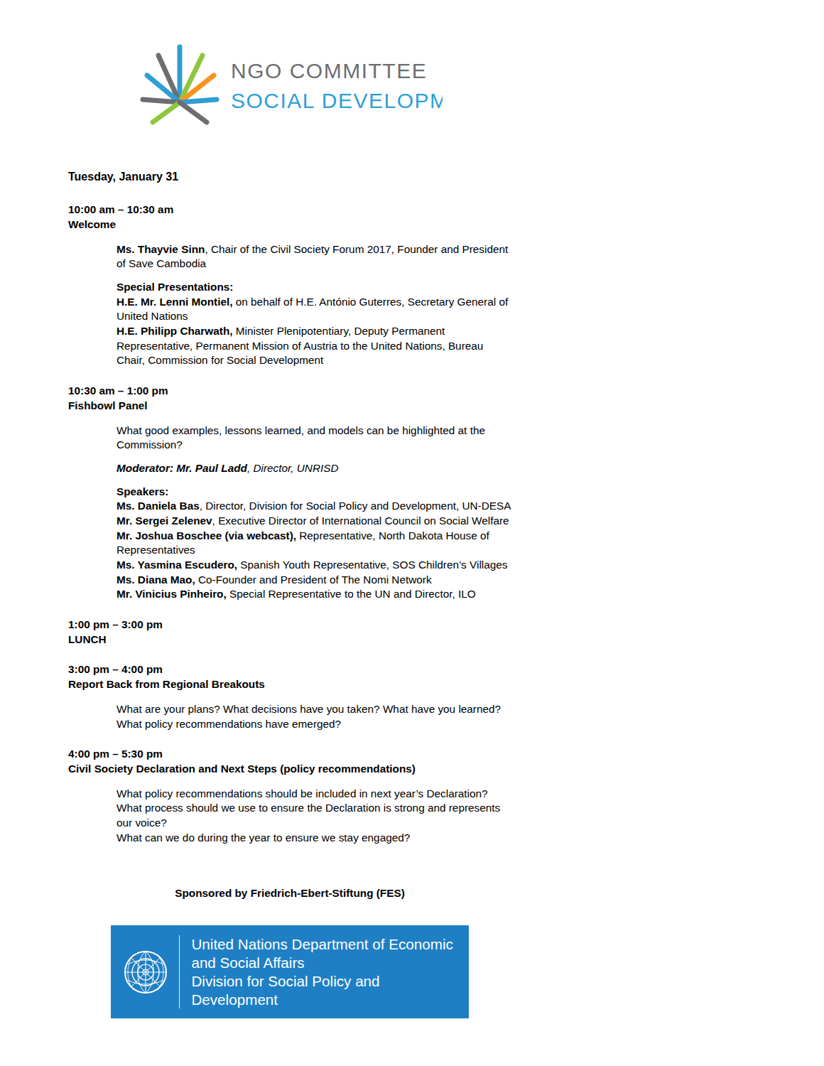NGO COMMITTEE SOCIAL DEVELOPMENT
Tuesday, January 31
10:00 am – 10:30 am
Welcome
Ms. Thayvie Sinn, Chair of the Civil Society Forum 2017, Founder and President of Save Cambodia
Special Presentations:
H.E. Mr. Lenni Montiel, on behalf of H.E. António Guterres, Secretary General of United Nations
H.E. Philipp Charwath, Minister Plenipotentiary, Deputy Permanent Representative, Permanent Mission of Austria to the United Nations, Bureau Chair, Commission for Social Development
10:30 am – 1:00 pm
Fishbowl Panel
What good examples, lessons learned, and models can be highlighted at the Commission?
Moderator: Mr. Paul Ladd, Director, UNRISD
Speakers:
Ms. Daniela Bas, Director, Division for Social Policy and Development, UN-DESA
Mr. Sergei Zelenev, Executive Director of International Council on Social Welfare
Mr. Joshua Boschee (via webcast), Representative, North Dakota House of Representatives
Ms. Yasmina Escudero, Spanish Youth Representative, SOS Children’s Villages
Ms. Diana Mao, Co-Founder and President of The Nomi Network
Mr. Vinicius Pinheiro, Special Representative to the UN and Director, ILO
1:00 pm – 3:00 pm
LUNCH
3:00 pm – 4:00 pm
Report Back from Regional Breakouts
What are your plans? What decisions have you taken? What have you learned? What policy recommendations have emerged?
4:00 pm – 5:30 pm
Civil Society Declaration and Next Steps (policy recommendations)
What policy recommendations should be included in next year’s Declaration?
What process should we use to ensure the Declaration is strong and represents our voice?
What can we do during the year to ensure we stay engaged?
Sponsored by Friedrich-Ebert-Stiftung (FES)
United Nations Department of Economic and Social Affairs Division for Social Policy and Development